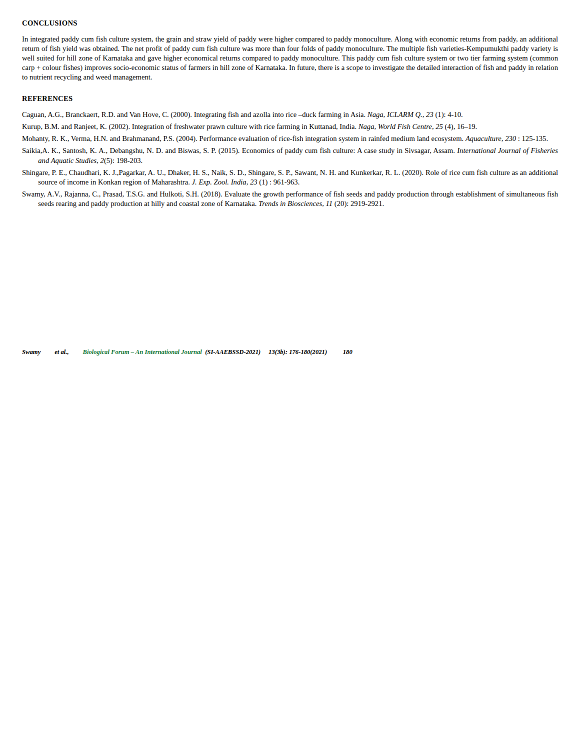CONCLUSIONS
In integrated paddy cum fish culture system, the grain and straw yield of paddy were higher compared to paddy monoculture. Along with economic returns from paddy, an additional return of fish yield was obtained. The net profit of paddy cum fish culture was more than four folds of paddy monoculture. The multiple fish varieties-Kempumukthi paddy variety is well suited for hill zone of Karnataka and gave higher economical returns compared to paddy monoculture. This paddy cum fish culture system or two tier farming system (common carp + colour fishes) improves socio-economic status of farmers in hill zone of Karnataka. In future, there is a scope to investigate the detailed interaction of fish and paddy in relation to nutrient recycling and weed management.
REFERENCES
Caguan, A.G., Branckaert, R.D. and Van Hove, C. (2000). Integrating fish and azolla into rice –duck farming in Asia. Naga, ICLARM Q., 23 (1): 4-10.
Kurup, B.M. and Ranjeet, K. (2002). Integration of freshwater prawn culture with rice farming in Kuttanad, India. Naga, World Fish Centre, 25 (4), 16–19.
Mohanty, R. K., Verma, H.N. and Brahmanand, P.S. (2004). Performance evaluation of rice-fish integration system in rainfed medium land ecosystem. Aquaculture, 230 : 125-135.
Saikia,A. K., Santosh, K. A., Debangshu, N. D. and Biswas, S. P. (2015). Economics of paddy cum fish culture: A case study in Sivsagar, Assam. International Journal of Fisheries and Aquatic Studies, 2(5): 198-203.
Shingare, P. E., Chaudhari, K. J.,Pagarkar, A. U., Dhaker, H. S., Naik, S. D., Shingare, S. P., Sawant, N. H. and Kunkerkar, R. L. (2020). Role of rice cum fish culture as an additional source of income in Konkan region of Maharashtra. J. Exp. Zool. India, 23 (1) : 961-963.
Swamy, A.V., Rajanna, C., Prasad, T.S.G. and Hulkoti, S.H. (2018). Evaluate the growth performance of fish seeds and paddy production through establishment of simultaneous fish seeds rearing and paddy production at hilly and coastal zone of Karnataka. Trends in Biosciences, 11 (20): 2919-2921.
Swamy et al., Biological Forum – An International Journal (SI-AAEBSSD-2021) 13(3b): 176-180(2021) 180